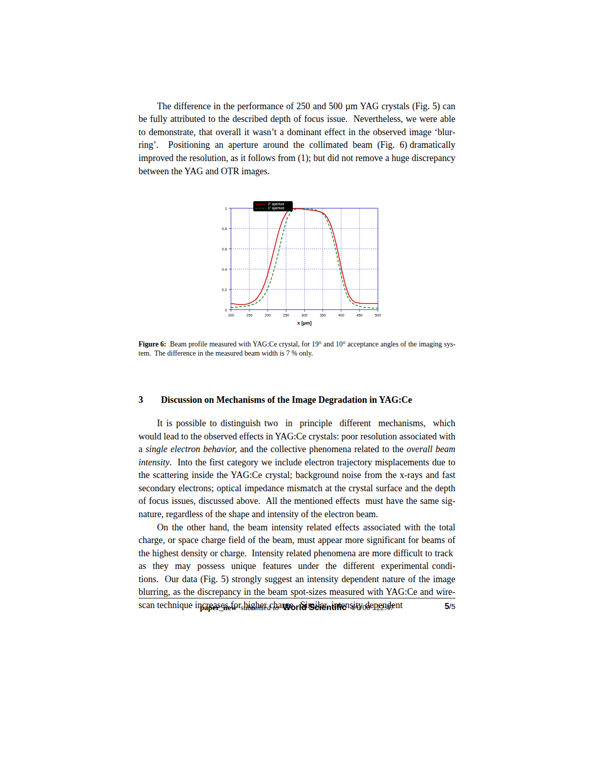The difference in the performance of 250 and 500 µm YAG crystals (Fig. 5) can be fully attributed to the described depth of focus issue. Nevertheless, we were able to demonstrate, that overall it wasn’t a dominant effect in the observed image ‘blurring’. Positioning an aperture around the collimated beam (Fig. 6) dramatically improved the resolution, as it follows from (1); but did not remove a huge discrepancy between the YAG and OTR images.
100 150 200 250 300 350 400 450 500 0 0.2 0.4 0.6 0.8 1 x [µm] 2" aperture 1" aperture
Figure 6: Beam profile measured with YAG:Ce crystal, for 19° and 10° acceptance angles of the imaging system. The difference in the measured beam width is 7 % only.
3 Discussion on Mechanisms of the Image Degradation in YAG:Ce
It is possible to distinguish two in principle different mechanisms, which would lead to the observed effects in YAG:Ce crystals: poor resolution associated with a single electron behavior, and the collective phenomena related to the overall beam intensity. Into the first category we include electron trajectory misplacements due to the scattering inside the YAG:Ce crystal; background noise from the x-rays and fast secondary electrons; optical impedance mismatch at the crystal surface and the depth of focus issues, discussed above. All the mentioned effects must have the same signature, regardless of the shape and intensity of the electron beam.
On the other hand, the beam intensity related effects associated with the total charge, or space charge field of the beam, must appear more significant for beams of the highest density or charge. Intensity related phenomena are more difficult to track as they may possess unique features under the different experimental conditions. Our data (Fig. 5) strongly suggest an intensity dependent nature of the image blurring, as the discrepancy in the beam spot-sizes measured with YAG:Ce and wire-scan technique increases for higher charge. Similar, intensity dependent
paper_new submitted to World Scientific 4/6/00 : 22:47
5/5